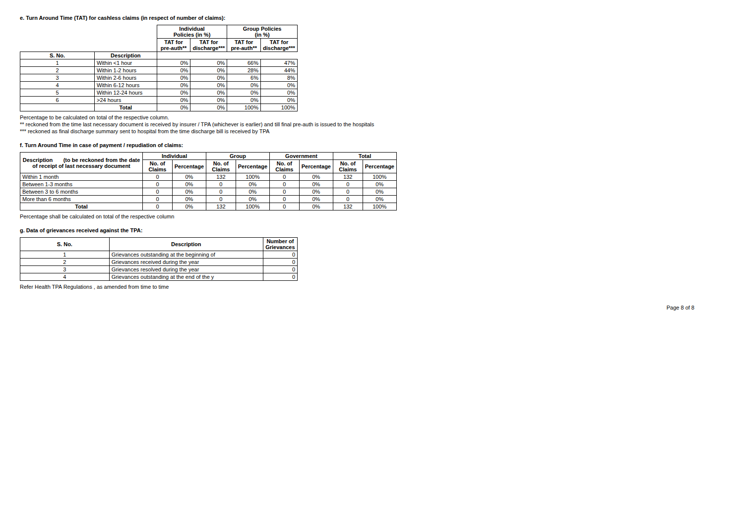e. Turn Around Time (TAT) for cashless claims (in respect of number of claims):
| | | Individual Policies (in %) | Group Policies (in %) |
| TAT for pre-auth** | TAT for discharge*** | TAT for pre-auth** | TAT for discharge*** |
| S. No. | Description | | | | |
| 1 | Within <1 hour | 0% | 0% | 66% | 47% |
| 2 | Within 1-2 hours | 0% | 0% | 28% | 44% |
| 3 | Within 2-6 hours | 0% | 0% | 6% | 8% |
| 4 | Within 6-12 hours | 0% | 0% | 0% | 0% |
| 5 | Within 12-24 hours | 0% | 0% | 0% | 0% |
| 6 | >24 hours | 0% | 0% | 0% | 0% |
| | Total | 0% | 0% | 100% | 100% |
Percentage to be calculated on total of the respective column.
** reckoned from the time last necessary document is received by insurer / TPA (whichever is earlier) and till final pre-auth is issued to the hospitals
*** reckoned as final discharge summary sent to hospital from the time discharge bill is received by TPA
f. Turn Around Time in case of payment / repudiation of claims:
| Description (to be reckoned from the date of receipt of last necessary document | Individual | Group | Government | Total |
| --- | --- | --- | --- | --- |
| No. of Claims | Percentage | No. of Claims | Percentage | No. of Claims | Percentage | No. of Claims | Percentage |
| Within 1 month | 0 | 0% | 132 | 100% | 0 | 0% | 132 | 100% |
| Between 1-3 months | 0 | 0% | 0 | 0% | 0 | 0% | 0 | 0% |
| Between 3 to 6 months | 0 | 0% | 0 | 0% | 0 | 0% | 0 | 0% |
| More than 6 months | 0 | 0% | 0 | 0% | 0 | 0% | 0 | 0% |
| Total | 0 | 0% | 132 | 100% | 0 | 0% | 132 | 100% |
Percentage shall be calculated on total of the respective column
g. Data of grievances received against the TPA:
| S. No. | Description | Number of Grievances |
| --- | --- | --- |
| 1 | Grievances outstanding at the beginning of | 0 |
| 2 | Grievances received during the year | 0 |
| 3 | Grievances resolved during the year | 0 |
| 4 | Grievances outstanding at the end of the y | 0 |
Refer Health TPA Regulations , as amended from time to time
Page 8 of 8